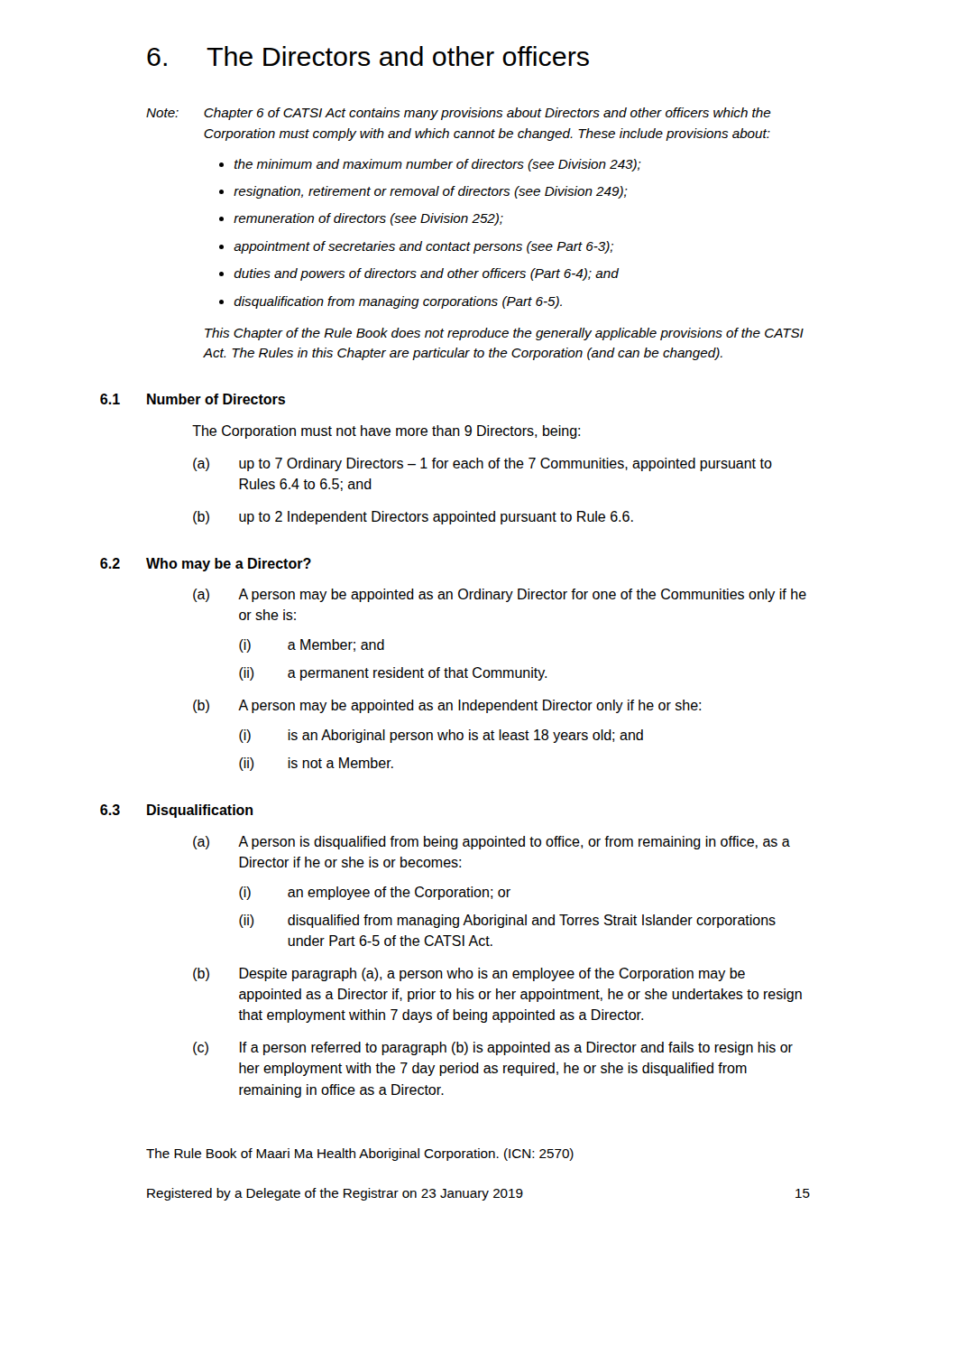6. The Directors and other officers
Note: Chapter 6 of CATSI Act contains many provisions about Directors and other officers which the Corporation must comply with and which cannot be changed. These include provisions about:
the minimum and maximum number of directors (see Division 243);
resignation, retirement or removal of directors (see Division 249);
remuneration of directors (see Division 252);
appointment of secretaries and contact persons (see Part 6-3);
duties and powers of directors and other officers (Part 6-4); and
disqualification from managing corporations (Part 6-5).
This Chapter of the Rule Book does not reproduce the generally applicable provisions of the CATSI Act. The Rules in this Chapter are particular to the Corporation (and can be changed).
6.1 Number of Directors
The Corporation must not have more than 9 Directors, being:
(a) up to 7 Ordinary Directors – 1 for each of the 7 Communities, appointed pursuant to Rules 6.4 to 6.5; and
(b) up to 2 Independent Directors appointed pursuant to Rule 6.6.
6.2 Who may be a Director?
(a)
A person may be appointed as an Ordinary Director for one of the Communities only if he or she is:
(i) a Member; and
(ii) a permanent resident of that Community.
(b)
A person may be appointed as an Independent Director only if he or she:
(i) is an Aboriginal person who is at least 18 years old; and
(ii) is not a Member.
6.3 Disqualification
(a)
A person is disqualified from being appointed to office, or from remaining in office, as a Director if he or she is or becomes:
(i) an employee of the Corporation; or
(ii) disqualified from managing Aboriginal and Torres Strait Islander corporations under Part 6-5 of the CATSI Act.
(b) Despite paragraph (a), a person who is an employee of the Corporation may be appointed as a Director if, prior to his or her appointment, he or she undertakes to resign that employment within 7 days of being appointed as a Director.
(c) If a person referred to paragraph (b) is appointed as a Director and fails to resign his or her employment with the 7 day period as required, he or she is disqualified from remaining in office as a Director.
The Rule Book of Maari Ma Health Aboriginal Corporation. (ICN: 2570)
Registered by a Delegate of the Registrar on 23 January 2019 15